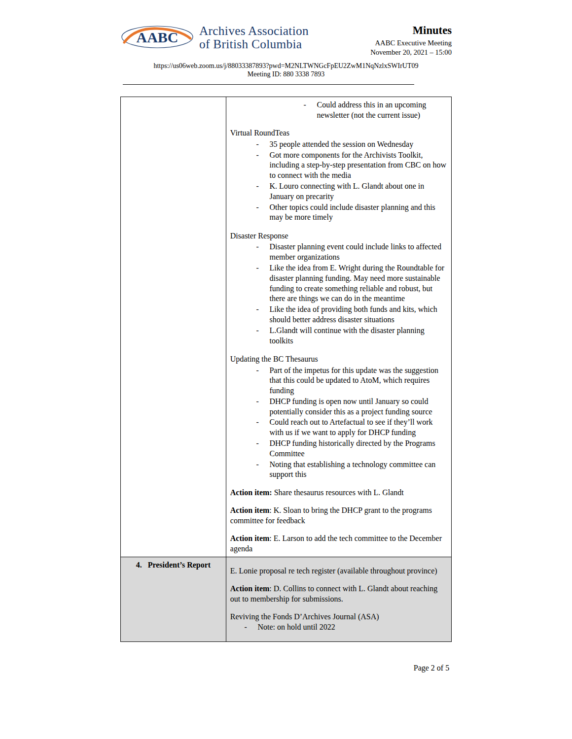AABC
Archives Association
of British Columbia
Minutes
AABC Executive Meeting
November 20, 2021 – 15:00
https://us06web.zoom.us/j/88033387893?pwd=M2NLTWNGcFpEU2ZwM1NqNzlxSWIrUT09
Meeting ID: 880 3338 7893
| | Could address this in an upcoming newsletter (not the current issue) Virtual RoundTeas 35 people attended the session on Wednesday Got more components for the Archivists Toolkit, including a step-by-step presentation from CBC on how to connect with the media K. Louro connecting with L. Glandt about one in January on precarity Other topics could include disaster planning and this may be more timely Disaster Response Disaster planning event could include links to affected member organizations Like the idea from E. Wright during the Roundtable for disaster planning funding. May need more sustainable funding to create something reliable and robust, but there are things we can do in the meantime Like the idea of providing both funds and kits, which should better address disaster situations L.Glandt will continue with the disaster planning toolkits Updating the BC Thesaurus Part of the impetus for this update was the suggestion that this could be updated to AtoM, which requires funding DHCP funding is open now until January so could potentially consider this as a project funding source Could reach out to Artefactual to see if they’ll work with us if we want to apply for DHCP funding DHCP funding historically directed by the Programs Committee Noting that establishing a technology committee can support this Action item: Share thesaurus resources with L. Glandt Action item : K. Sloan to bring the DHCP grant to the programs committee for feedback Action item : E. Larson to add the tech committee to the December agenda |
| 4. President’s Report | E. Lonie proposal re tech register (available throughout province) Action item : D. Collins to connect with L. Glandt about reaching out to membership for submissions. Reviving the Fonds D’Archives Journal (ASA) Note: on hold until 2022 |
Page 2 of 5